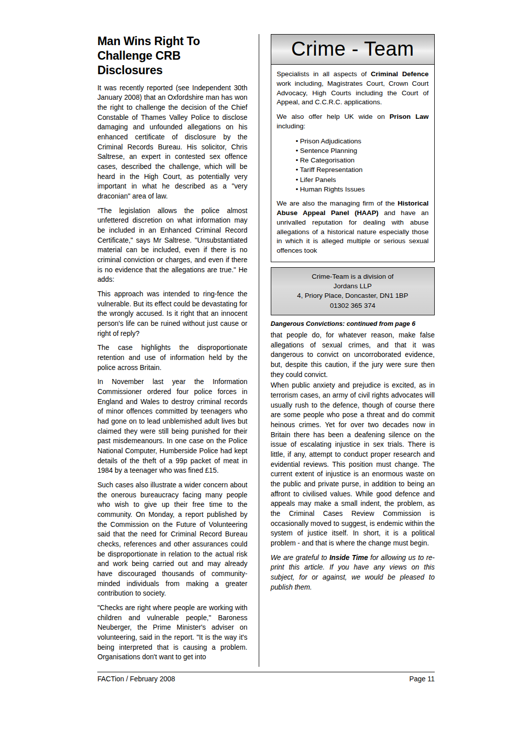Man Wins Right To Challenge CRB Disclosures
It was recently reported (see Independent 30th January 2008) that an Oxfordshire man has won the right to challenge the decision of the Chief Constable of Thames Valley Police to disclose damaging and unfounded allegations on his enhanced certificate of disclosure by the Criminal Records Bureau. His solicitor, Chris Saltrese, an expert in contested sex offence cases, described the challenge, which will be heard in the High Court, as potentially very important in what he described as a "very draconian" area of law.
"The legislation allows the police almost unfettered discretion on what information may be included in an Enhanced Criminal Record Certificate," says Mr Saltrese. "Unsubstantiated material can be included, even if there is no criminal conviction or charges, and even if there is no evidence that the allegations are true." He adds:
This approach was intended to ring-fence the vulnerable. But its effect could be devastating for the wrongly accused. Is it right that an innocent person's life can be ruined without just cause or right of reply?
The case highlights the disproportionate retention and use of information held by the police across Britain.
In November last year the Information Commissioner ordered four police forces in England and Wales to destroy criminal records of minor offences committed by teenagers who had gone on to lead unblemished adult lives but claimed they were still being punished for their past misdemeanours. In one case on the Police National Computer, Humberside Police had kept details of the theft of a 99p packet of meat in 1984 by a teenager who was fined £15.
Such cases also illustrate a wider concern about the onerous bureaucracy facing many people who wish to give up their free time to the community. On Monday, a report published by the Commission on the Future of Volunteering said that the need for Criminal Record Bureau checks, references and other assurances could be disproportionate in relation to the actual risk and work being carried out and may already have discouraged thousands of community-minded individuals from making a greater contribution to society.
"Checks are right where people are working with children and vulnerable people," Baroness Neuberger, the Prime Minister's adviser on volunteering, said in the report. "It is the way it's being interpreted that is causing a problem. Organisations don't want to get into
Crime - Team
Specialists in all aspects of Criminal Defence work including, Magistrates Court, Crown Court Advocacy, High Courts including the Court of Appeal, and C.C.R.C. applications.
We also offer help UK wide on Prison Law including:
Prison Adjudications
Sentence Planning
Re Categorisation
Tariff Representation
Lifer Panels
Human Rights Issues
We are also the managing firm of the Historical Abuse Appeal Panel (HAAP) and have an unrivalled reputation for dealing with abuse allegations of a historical nature especially those in which it is alleged multiple or serious sexual offences took
Crime-Team is a division of
Jordans LLP
4, Priory Place, Doncaster, DN1 1BP
01302 365 374
Dangerous Convictions: continued from page 6
that people do, for whatever reason, make false allegations of sexual crimes, and that it was dangerous to convict on uncorroborated evidence, but, despite this caution, if the jury were sure then they could convict.
When public anxiety and prejudice is excited, as in terrorism cases, an army of civil rights advocates will usually rush to the defence, though of course there are some people who pose a threat and do commit heinous crimes. Yet for over two decades now in Britain there has been a deafening silence on the issue of escalating injustice in sex trials. There is little, if any, attempt to conduct proper research and evidential reviews. This position must change. The current extent of injustice is an enormous waste on the public and private purse, in addition to being an affront to civilised values. While good defence and appeals may make a small indent, the problem, as the Criminal Cases Review Commission is occasionally moved to suggest, is endemic within the system of justice itself. In short, it is a political problem - and that is where the change must begin.
We are grateful to Inside Time for allowing us to re-print this article. If you have any views on this subject, for or against, we would be pleased to publish them.
FACTion / February 2008 Page 11